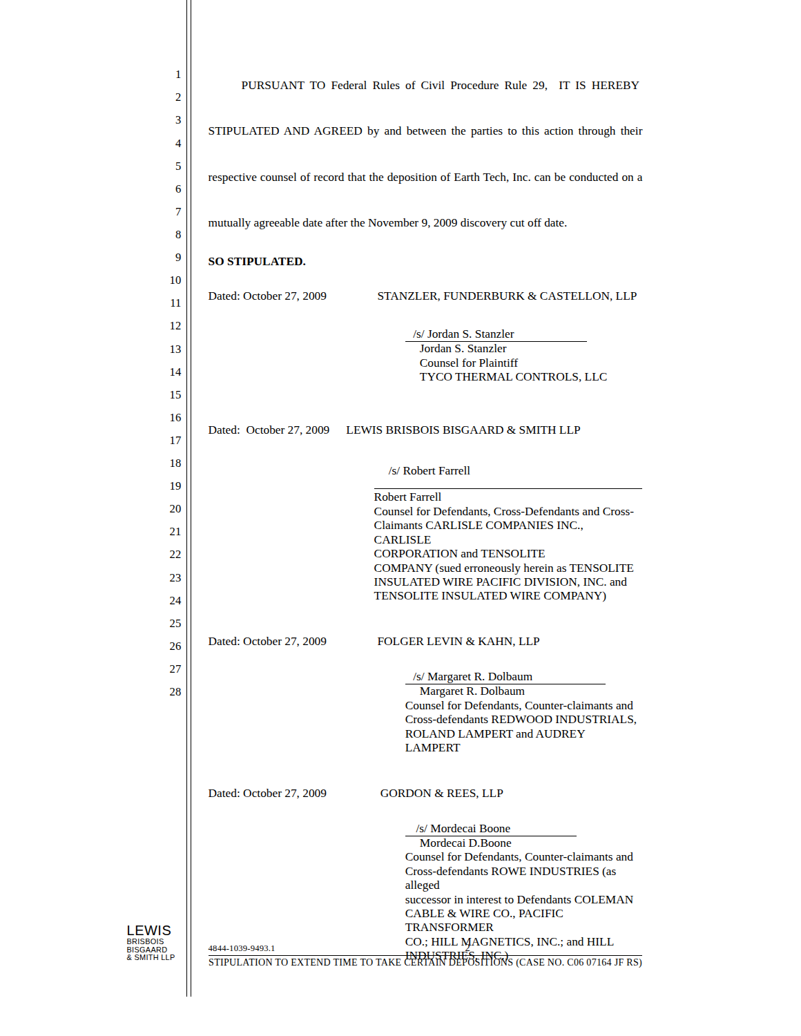1
2
3
4
5
6
7
8
9
10
11
12
13
14
15
16
17
18
19
20
21
22
23
24
25
26
27
28
LEWIS
BRISBOIS
BISGAARD
& SMITH LLP
PURSUANT TO Federal Rules of Civil Procedure Rule 29, IT IS HEREBY STIPULATED AND AGREED by and between the parties to this action through their respective counsel of record that the deposition of Earth Tech, Inc. can be conducted on a mutually agreeable date after the November 9, 2009 discovery cut off date.
SO STIPULATED.
| Dated: October 27, 2009 | STANZLER, FUNDERBURK & CASTELLON, LLP /s/ Jordan S. Stanzler Jordan S. Stanzler Counsel for Plaintiff TYCO THERMAL CONTROLS, LLC |
| Dated: October 27, 2009 | LEWIS BRISBOIS BISGAARD & SMITH LLP /s/ Robert Farrell Robert Farrell Counsel for Defendants, Cross-Defendants and Cross- Claimants CARLISLE COMPANIES INC., CARLISLE CORPORATION and TENSOLITE COMPANY (sued erroneously herein as TENSOLITE INSULATED WIRE PACIFIC DIVISION, INC. and TENSOLITE INSULATED WIRE COMPANY) |
| Dated: October 27, 2009 | FOLGER LEVIN & KAHN, LLP /s/ Margaret R. Dolbaum Margaret R. Dolbaum Counsel for Defendants, Counter-claimants and Cross-defendants REDWOOD INDUSTRIALS, ROLAND LAMPERT and AUDREY LAMPERT |
| Dated: October 27, 2009 | GORDON & REES, LLP /s/ Mordecai Boone Mordecai D.Boone Counsel for Defendants, Counter-claimants and Cross-defendants ROWE INDUSTRIES (as alleged successor in interest to Defendants COLEMAN CABLE & WIRE CO., PACIFIC TRANSFORMER CO.; HILL MAGNETICS, INC.; and HILL INDUSTRIES, INC.) |
4844-1039-9493.1 2
STIPULATION TO EXTEND TIME TO TAKE CERTAIN DEPOSITIONS (CASE NO. C06 07164 JF RS)